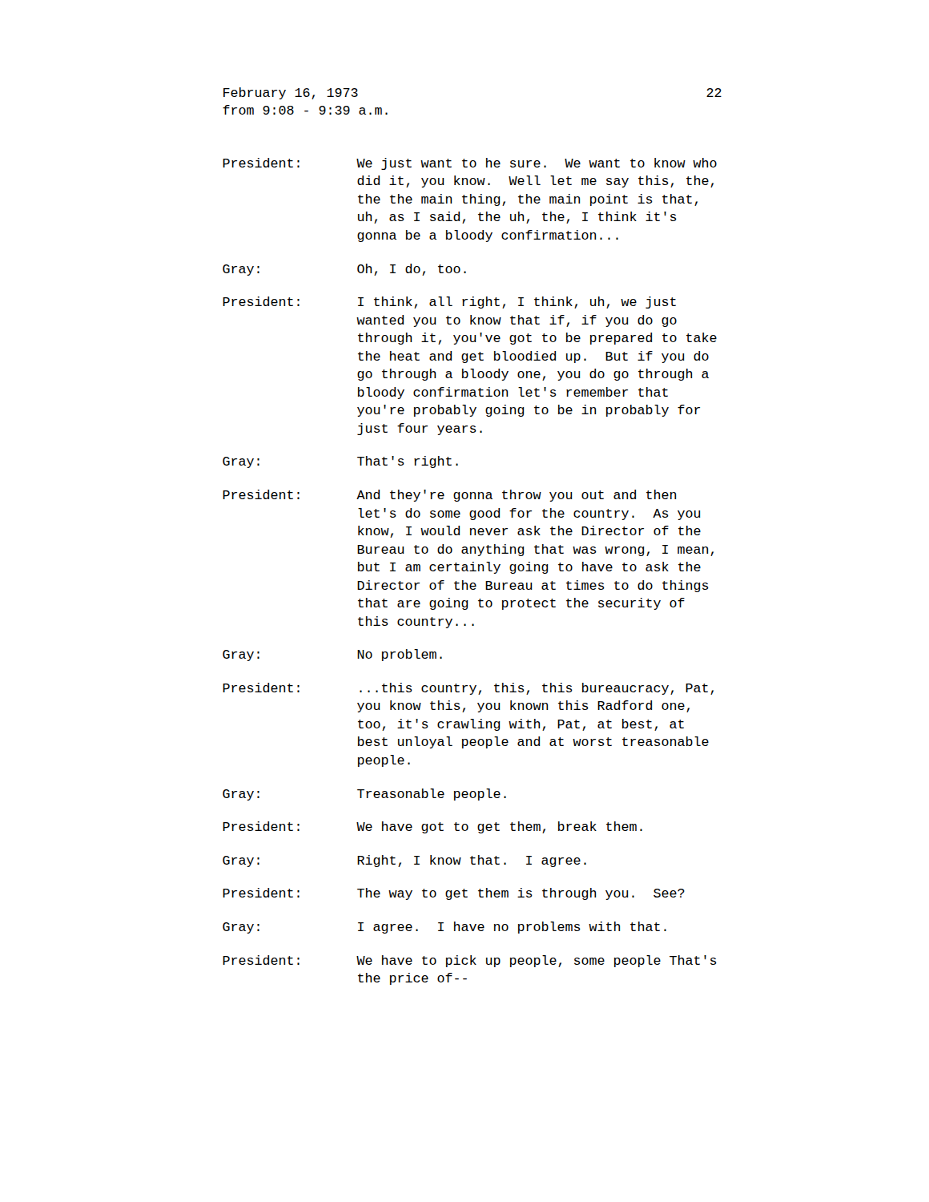February 16, 1973
from 9:08 - 9:39 a.m. 22
| President: | We just want to he sure. We want to know who did it, you know. Well let me say this, the, the the main thing, the main point is that, uh, as I said, the uh, the, I think it's gonna be a bloody confirmation... |
| Gray: | Oh, I do, too. |
| President: | I think, all right, I think, uh, we just wanted you to know that if, if you do go through it, you've got to be prepared to take the heat and get bloodied up. But if you do go through a bloody one, you do go through a bloody confirmation let's remember that you're probably going to be in probably for just four years. |
| Gray: | That's right. |
| President: | And they're gonna throw you out and then let's do some good for the country. As you know, I would never ask the Director of the Bureau to do anything that was wrong, I mean, but I am certainly going to have to ask the Director of the Bureau at times to do things that are going to protect the security of this country... |
| Gray: | No problem. |
| President: | ...this country, this, this bureaucracy, Pat, you know this, you known this Radford one, too, it's crawling with, Pat, at best, at best unloyal people and at worst treasonable people. |
| Gray: | Treasonable people. |
| President: | We have got to get them, break them. |
| Gray: | Right, I know that. I agree. |
| President: | The way to get them is through you. See? |
| Gray: | I agree. I have no problems with that. |
| President: | We have to pick up people, some people That's the price of-- |